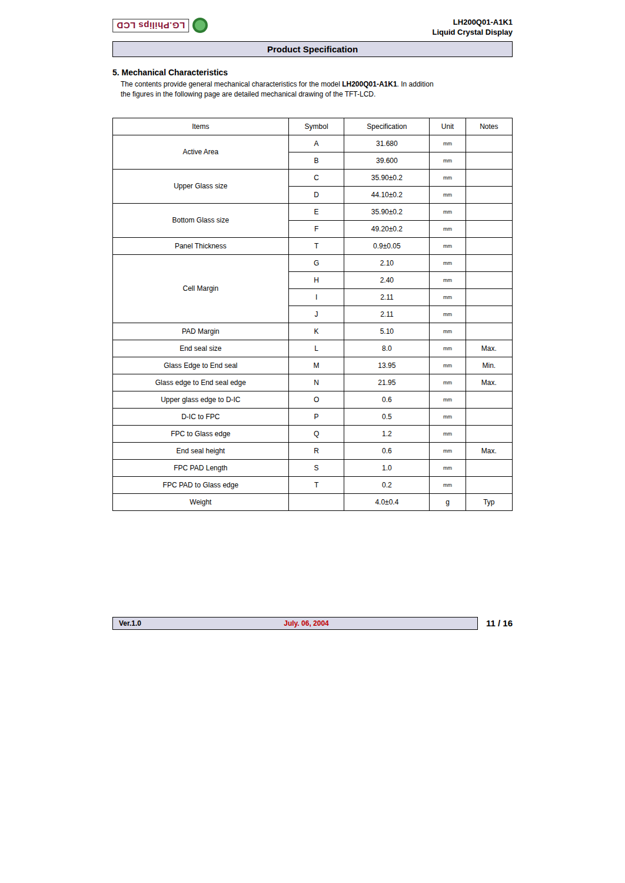LG.Philips LCD
LH200Q01-A1K1
Liquid Crystal Display
Product Specification
5. Mechanical Characteristics
The contents provide general mechanical characteristics for the model LH200Q01-A1K1. In addition
the figures in the following page are detailed mechanical drawing of the TFT-LCD.
| Items | Symbol | Specification | Unit | Notes |
| Active Area | A | 31.680 | mm | |
| B | 39.600 | mm | |
| Upper Glass size | C | 35.90±0.2 | mm | |
| D | 44.10±0.2 | mm | |
| Bottom Glass size | E | 35.90±0.2 | mm | |
| F | 49.20±0.2 | mm | |
| Panel Thickness | T | 0.9±0.05 | mm | |
| Cell Margin | G | 2.10 | mm | |
| H | 2.40 | mm | |
| I | 2.11 | mm | |
| J | 2.11 | mm | |
| PAD Margin | K | 5.10 | mm | |
| End seal size | L | 8.0 | mm | Max. |
| Glass Edge to End seal | M | 13.95 | mm | Min. |
| Glass edge to End seal edge | N | 21.95 | mm | Max. |
| Upper glass edge to D-IC | O | 0.6 | mm | |
| D-IC to FPC | P | 0.5 | mm | |
| FPC to Glass edge | Q | 1.2 | mm | |
| End seal height | R | 0.6 | mm | Max. |
| FPC PAD Length | S | 1.0 | mm | |
| FPC PAD to Glass edge | T | 0.2 | mm | |
| Weight | | 4.0±0.4 | g | Typ |
Ver.1.0 July. 06, 2004
11 / 16